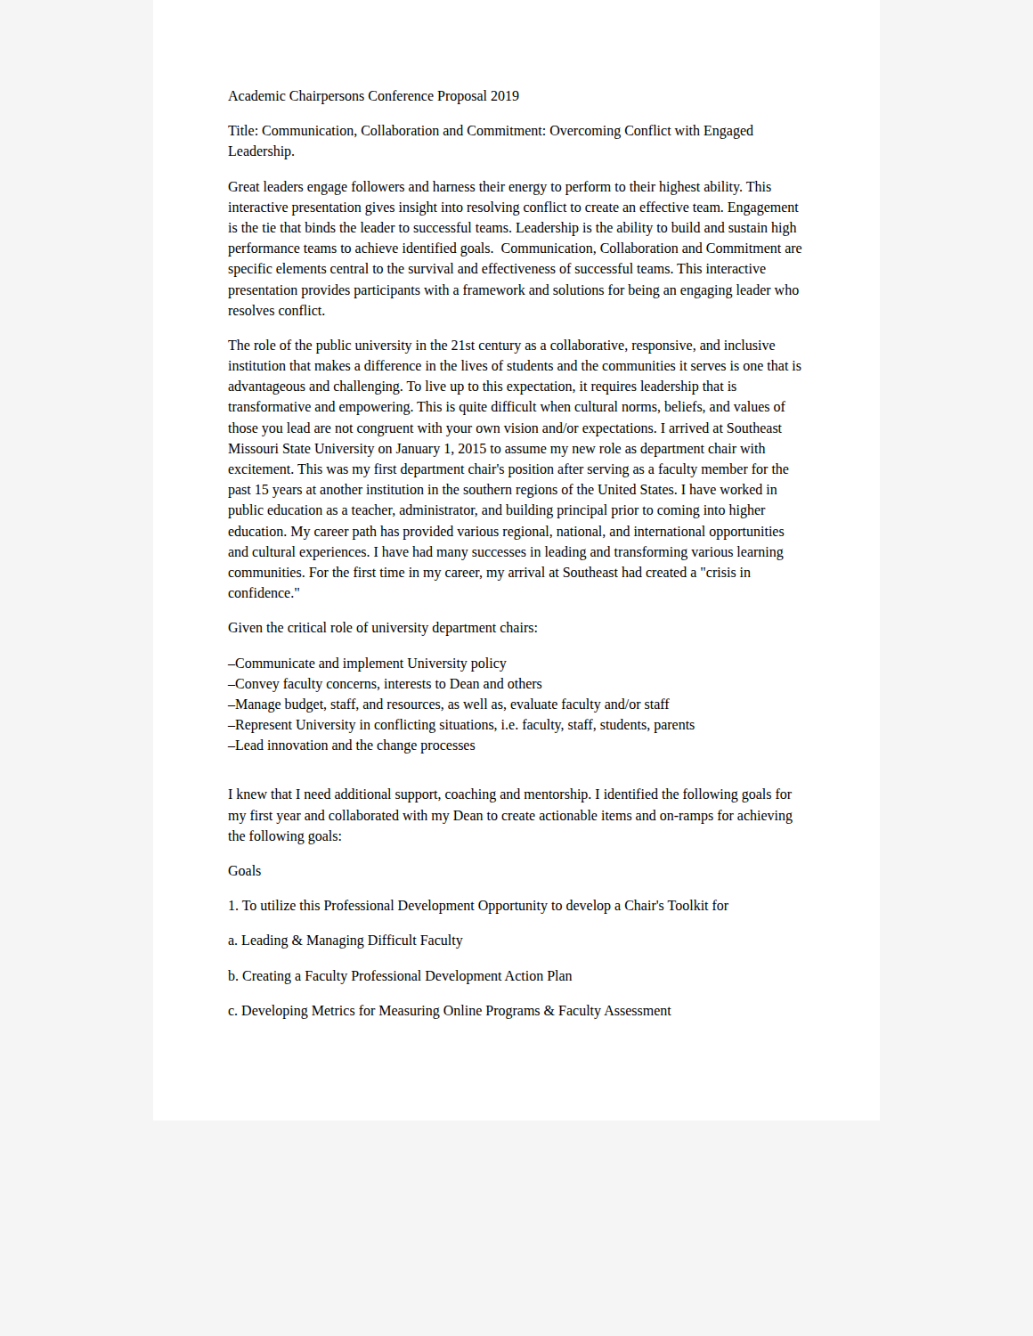Academic Chairpersons Conference Proposal 2019
Title: Communication, Collaboration and Commitment: Overcoming Conflict with Engaged Leadership.
Great leaders engage followers and harness their energy to perform to their highest ability. This interactive presentation gives insight into resolving conflict to create an effective team. Engagement is the tie that binds the leader to successful teams. Leadership is the ability to build and sustain high performance teams to achieve identified goals. Communication, Collaboration and Commitment are specific elements central to the survival and effectiveness of successful teams. This interactive presentation provides participants with a framework and solutions for being an engaging leader who resolves conflict.
The role of the public university in the 21st century as a collaborative, responsive, and inclusive institution that makes a difference in the lives of students and the communities it serves is one that is advantageous and challenging. To live up to this expectation, it requires leadership that is transformative and empowering. This is quite difficult when cultural norms, beliefs, and values of those you lead are not congruent with your own vision and/or expectations. I arrived at Southeast Missouri State University on January 1, 2015 to assume my new role as department chair with excitement. This was my first department chair's position after serving as a faculty member for the past 15 years at another institution in the southern regions of the United States. I have worked in public education as a teacher, administrator, and building principal prior to coming into higher education. My career path has provided various regional, national, and international opportunities and cultural experiences. I have had many successes in leading and transforming various learning communities. For the first time in my career, my arrival at Southeast had created a "crisis in confidence."
Given the critical role of university department chairs:
–Communicate and implement University policy
–Convey faculty concerns, interests to Dean and others
–Manage budget, staff, and resources, as well as, evaluate faculty and/or staff
–Represent University in conflicting situations, i.e. faculty, staff, students, parents
–Lead innovation and the change processes
I knew that I need additional support, coaching and mentorship. I identified the following goals for my first year and collaborated with my Dean to create actionable items and on-ramps for achieving the following goals:
Goals
1. To utilize this Professional Development Opportunity to develop a Chair's Toolkit for
a. Leading & Managing Difficult Faculty
b. Creating a Faculty Professional Development Action Plan
c. Developing Metrics for Measuring Online Programs & Faculty Assessment